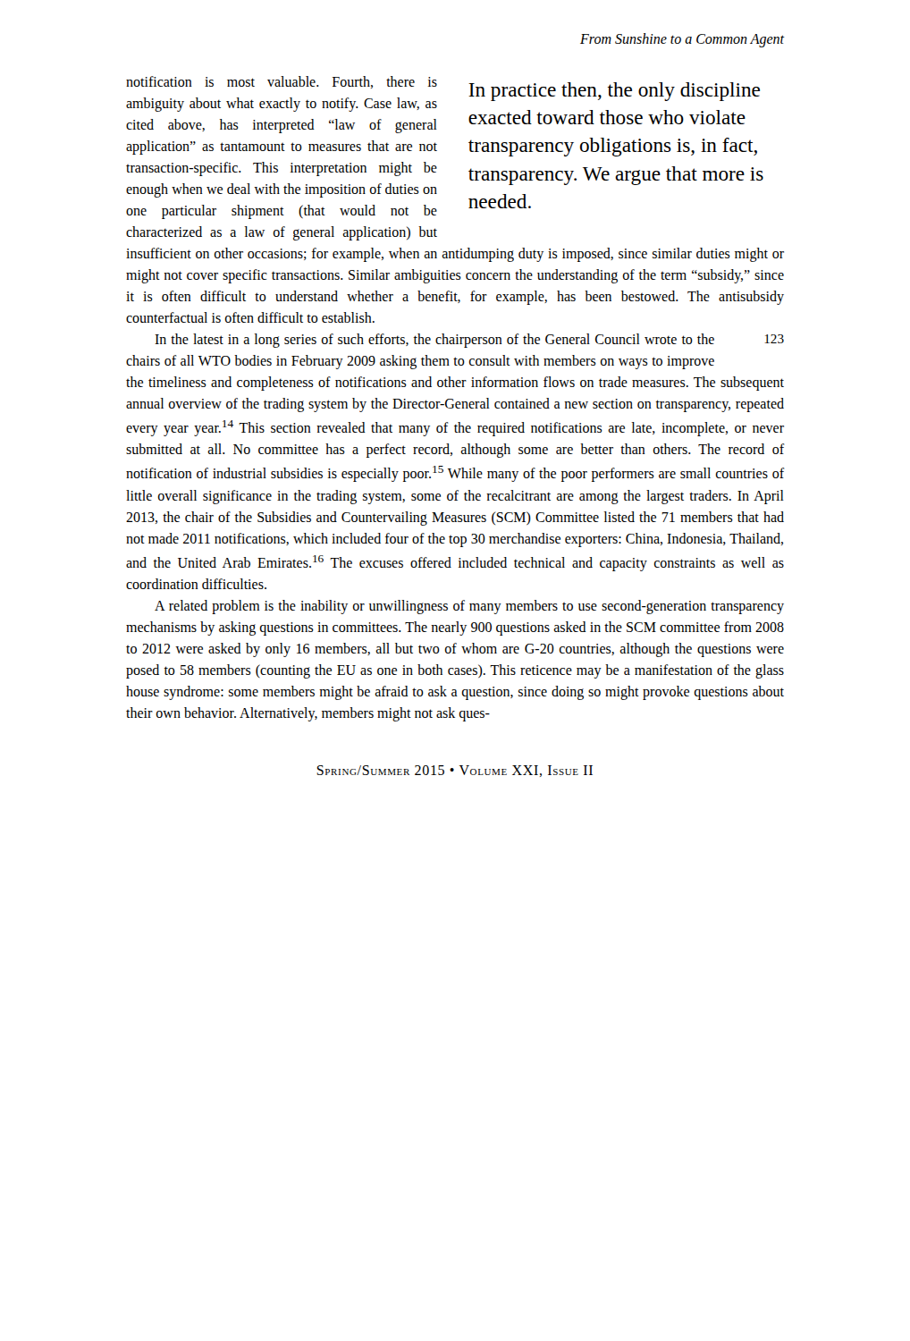From Sunshine to a Common Agent
In practice then, the only discipline exacted toward those who violate transparency obligations is, in fact, transparency. We argue that more is needed.
notification is most valuable. Fourth, there is ambiguity about what exactly to notify. Case law, as cited above, has interpreted “law of general application” as tantamount to measures that are not transaction-specific. This interpretation might be enough when we deal with the imposition of duties on one particular shipment (that would not be characterized as a law of general application) but insufficient on other occasions; for example, when an antidumping duty is imposed, since similar duties might or might not cover specific transactions. Similar ambiguities concern the understanding of the term “subsidy,” since it is often difficult to understand whether a benefit, for example, has been bestowed. The antisubsidy counterfactual is often difficult to establish.
123 In the latest in a long series of such efforts, the chairperson of the General Council wrote to the chairs of all WTO bodies in February 2009 asking them to consult with members on ways to improve the timeliness and completeness of notifications and other information flows on trade measures. The subsequent annual overview of the trading system by the Director-General contained a new section on transparency, repeated every year year.14 This section revealed that many of the required notifications are late, incomplete, or never submitted at all. No committee has a perfect record, although some are better than others. The record of notification of industrial subsidies is especially poor.15 While many of the poor performers are small countries of little overall significance in the trading system, some of the recalcitrant are among the largest traders. In April 2013, the chair of the Subsidies and Countervailing Measures (SCM) Committee listed the 71 members that had not made 2011 notifications, which included four of the top 30 merchandise exporters: China, Indonesia, Thailand, and the United Arab Emirates.16 The excuses offered included technical and capacity constraints as well as coordination difficulties.
A related problem is the inability or unwillingness of many members to use second-generation transparency mechanisms by asking questions in committees. The nearly 900 questions asked in the SCM committee from 2008 to 2012 were asked by only 16 members, all but two of whom are G-20 countries, although the questions were posed to 58 members (counting the EU as one in both cases). This reticence may be a manifestation of the glass house syndrome: some members might be afraid to ask a question, since doing so might provoke questions about their own behavior. Alternatively, members might not ask ques-
Spring/Summer 2015 • Volume XXI, Issue II